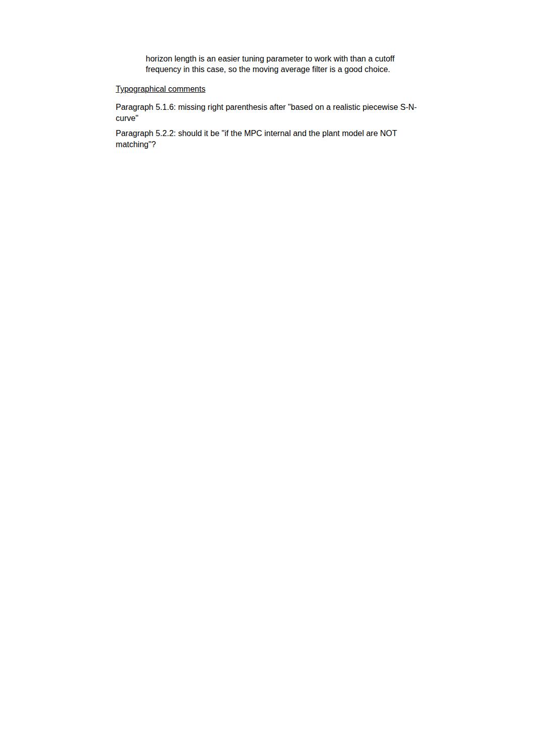horizon length is an easier tuning parameter to work with than a cutoff frequency in this case, so the moving average filter is a good choice.
Typographical comments
Paragraph 5.1.6: missing right parenthesis after "based on a realistic piecewise S-N-curve"
Paragraph 5.2.2: should it be "if the MPC internal and the plant model are NOT matching"?